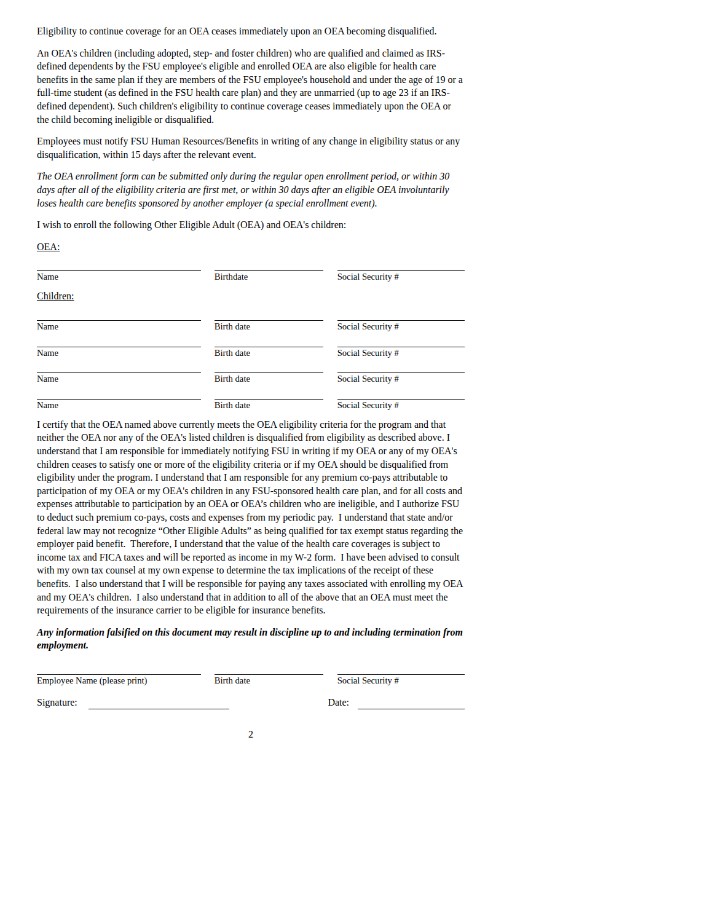Eligibility to continue coverage for an OEA ceases immediately upon an OEA becoming disqualified.
An OEA's children (including adopted, step- and foster children) who are qualified and claimed as IRS-defined dependents by the FSU employee's eligible and enrolled OEA are also eligible for health care benefits in the same plan if they are members of the FSU employee's household and under the age of 19 or a full-time student (as defined in the FSU health care plan) and they are unmarried (up to age 23 if an IRS-defined dependent). Such children's eligibility to continue coverage ceases immediately upon the OEA or the child becoming ineligible or disqualified.
Employees must notify FSU Human Resources/Benefits in writing of any change in eligibility status or any disqualification, within 15 days after the relevant event.
The OEA enrollment form can be submitted only during the regular open enrollment period, or within 30 days after all of the eligibility criteria are first met, or within 30 days after an eligible OEA involuntarily loses health care benefits sponsored by another employer (a special enrollment event).
I wish to enroll the following Other Eligible Adult (OEA) and OEA's children:
OEA:
| Name | | Birthdate | | Social Security # |
Children:
| Name | | Birth date | | Social Security # |
| Name | | Birth date | | Social Security # |
| Name | | Birth date | | Social Security # |
| Name | | Birth date | | Social Security # |
I certify that the OEA named above currently meets the OEA eligibility criteria for the program and that neither the OEA nor any of the OEA's listed children is disqualified from eligibility as described above. I understand that I am responsible for immediately notifying FSU in writing if my OEA or any of my OEA's children ceases to satisfy one or more of the eligibility criteria or if my OEA should be disqualified from eligibility under the program. I understand that I am responsible for any premium co-pays attributable to participation of my OEA or my OEA's children in any FSU-sponsored health care plan, and for all costs and expenses attributable to participation by an OEA or OEA’s children who are ineligible, and I authorize FSU to deduct such premium co-pays, costs and expenses from my periodic pay. I understand that state and/or federal law may not recognize “Other Eligible Adults” as being qualified for tax exempt status regarding the employer paid benefit. Therefore, I understand that the value of the health care coverages is subject to income tax and FICA taxes and will be reported as income in my W-2 form. I have been advised to consult with my own tax counsel at my own expense to determine the tax implications of the receipt of these benefits. I also understand that I will be responsible for paying any taxes associated with enrolling my OEA and my OEA's children. I also understand that in addition to all of the above that an OEA must meet the requirements of the insurance carrier to be eligible for insurance benefits.
Any information falsified on this document may result in discipline up to and including termination from employment.
| Employee Name (please print) | | Birth date | | Social Security # |
| Signature: | | | Date: | | |
2